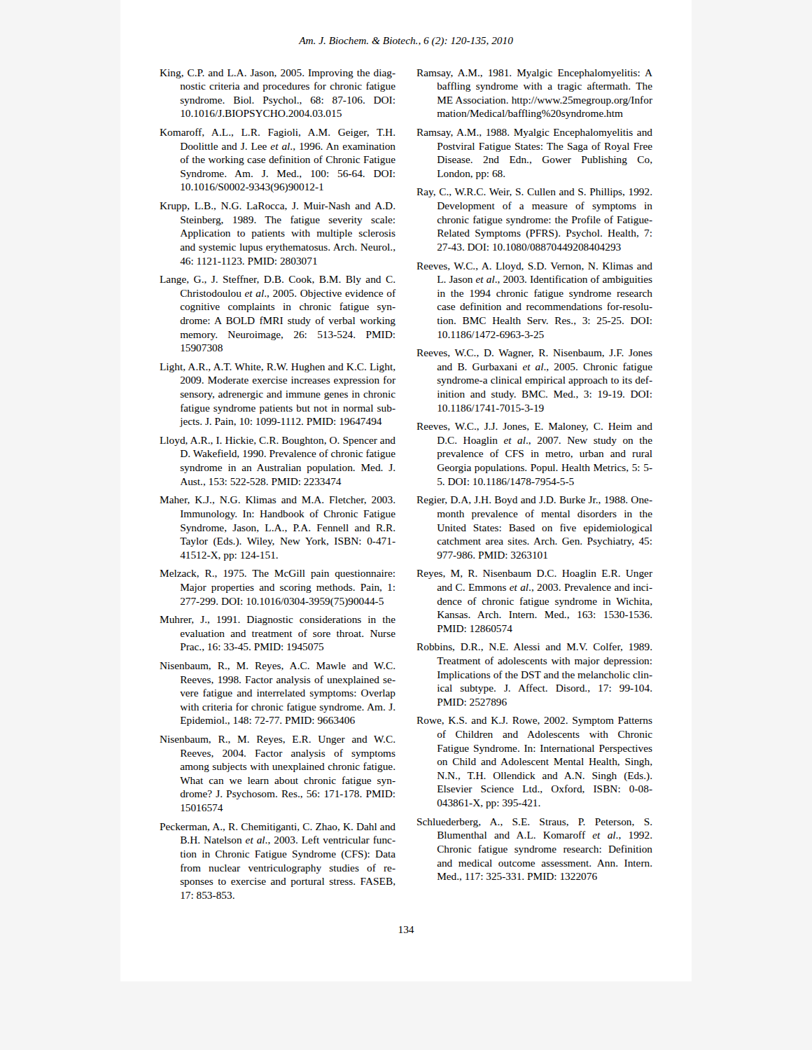Am. J. Biochem. & Biotech., 6 (2): 120-135, 2010
King, C.P. and L.A. Jason, 2005. Improving the diagnostic criteria and procedures for chronic fatigue syndrome. Biol. Psychol., 68: 87-106. DOI: 10.1016/J.BIOPSYCHO.2004.03.015
Komaroff, A.L., L.R. Fagioli, A.M. Geiger, T.H. Doolittle and J. Lee et al., 1996. An examination of the working case definition of Chronic Fatigue Syndrome. Am. J. Med., 100: 56-64. DOI: 10.1016/S0002-9343(96)90012-1
Krupp, L.B., N.G. LaRocca, J. Muir-Nash and A.D. Steinberg, 1989. The fatigue severity scale: Application to patients with multiple sclerosis and systemic lupus erythematosus. Arch. Neurol., 46: 1121-1123. PMID: 2803071
Lange, G., J. Steffner, D.B. Cook, B.M. Bly and C. Christodoulou et al., 2005. Objective evidence of cognitive complaints in chronic fatigue syndrome: A BOLD fMRI study of verbal working memory. Neuroimage, 26: 513-524. PMID: 15907308
Light, A.R., A.T. White, R.W. Hughen and K.C. Light, 2009. Moderate exercise increases expression for sensory, adrenergic and immune genes in chronic fatigue syndrome patients but not in normal subjects. J. Pain, 10: 1099-1112. PMID: 19647494
Lloyd, A.R., I. Hickie, C.R. Boughton, O. Spencer and D. Wakefield, 1990. Prevalence of chronic fatigue syndrome in an Australian population. Med. J. Aust., 153: 522-528. PMID: 2233474
Maher, K.J., N.G. Klimas and M.A. Fletcher, 2003. Immunology. In: Handbook of Chronic Fatigue Syndrome, Jason, L.A., P.A. Fennell and R.R. Taylor (Eds.). Wiley, New York, ISBN: 0-471-41512-X, pp: 124-151.
Melzack, R., 1975. The McGill pain questionnaire: Major properties and scoring methods. Pain, 1: 277-299. DOI: 10.1016/0304-3959(75)90044-5
Muhrer, J., 1991. Diagnostic considerations in the evaluation and treatment of sore throat. Nurse Prac., 16: 33-45. PMID: 1945075
Nisenbaum, R., M. Reyes, A.C. Mawle and W.C. Reeves, 1998. Factor analysis of unexplained severe fatigue and interrelated symptoms: Overlap with criteria for chronic fatigue syndrome. Am. J. Epidemiol., 148: 72-77. PMID: 9663406
Nisenbaum, R., M. Reyes, E.R. Unger and W.C. Reeves, 2004. Factor analysis of symptoms among subjects with unexplained chronic fatigue. What can we learn about chronic fatigue syndrome? J. Psychosom. Res., 56: 171-178. PMID: 15016574
Peckerman, A., R. Chemitiganti, C. Zhao, K. Dahl and B.H. Natelson et al., 2003. Left ventricular function in Chronic Fatigue Syndrome (CFS): Data from nuclear ventriculography studies of responses to exercise and portural stress. FASEB, 17: 853-853.
Ramsay, A.M., 1981. Myalgic Encephalomyelitis: A baffling syndrome with a tragic aftermath. The ME Association. http://www.25megroup.org/Information/Medical/baffling%20syndrome.htm
Ramsay, A.M., 1988. Myalgic Encephalomyelitis and Postviral Fatigue States: The Saga of Royal Free Disease. 2nd Edn., Gower Publishing Co, London, pp: 68.
Ray, C., W.R.C. Weir, S. Cullen and S. Phillips, 1992. Development of a measure of symptoms in chronic fatigue syndrome: the Profile of Fatigue-Related Symptoms (PFRS). Psychol. Health, 7: 27-43. DOI: 10.1080/08870449208404293
Reeves, W.C., A. Lloyd, S.D. Vernon, N. Klimas and L. Jason et al., 2003. Identification of ambiguities in the 1994 chronic fatigue syndrome research case definition and recommendations for-resolution. BMC Health Serv. Res., 3: 25-25. DOI: 10.1186/1472-6963-3-25
Reeves, W.C., D. Wagner, R. Nisenbaum, J.F. Jones and B. Gurbaxani et al., 2005. Chronic fatigue syndrome-a clinical empirical approach to its definition and study. BMC. Med., 3: 19-19. DOI: 10.1186/1741-7015-3-19
Reeves, W.C., J.J. Jones, E. Maloney, C. Heim and D.C. Hoaglin et al., 2007. New study on the prevalence of CFS in metro, urban and rural Georgia populations. Popul. Health Metrics, 5: 5-5. DOI: 10.1186/1478-7954-5-5
Regier, D.A, J.H. Boyd and J.D. Burke Jr., 1988. One-month prevalence of mental disorders in the United States: Based on five epidemiological catchment area sites. Arch. Gen. Psychiatry, 45: 977-986. PMID: 3263101
Reyes, M, R. Nisenbaum D.C. Hoaglin E.R. Unger and C. Emmons et al., 2003. Prevalence and incidence of chronic fatigue syndrome in Wichita, Kansas. Arch. Intern. Med., 163: 1530-1536. PMID: 12860574
Robbins, D.R., N.E. Alessi and M.V. Colfer, 1989. Treatment of adolescents with major depression: Implications of the DST and the melancholic clinical subtype. J. Affect. Disord., 17: 99-104. PMID: 2527896
Rowe, K.S. and K.J. Rowe, 2002. Symptom Patterns of Children and Adolescents with Chronic Fatigue Syndrome. In: International Perspectives on Child and Adolescent Mental Health, Singh, N.N., T.H. Ollendick and A.N. Singh (Eds.). Elsevier Science Ltd., Oxford, ISBN: 0-08-043861-X, pp: 395-421.
Schluederberg, A., S.E. Straus, P. Peterson, S. Blumenthal and A.L. Komaroff et al., 1992. Chronic fatigue syndrome research: Definition and medical outcome assessment. Ann. Intern. Med., 117: 325-331. PMID: 1322076
134